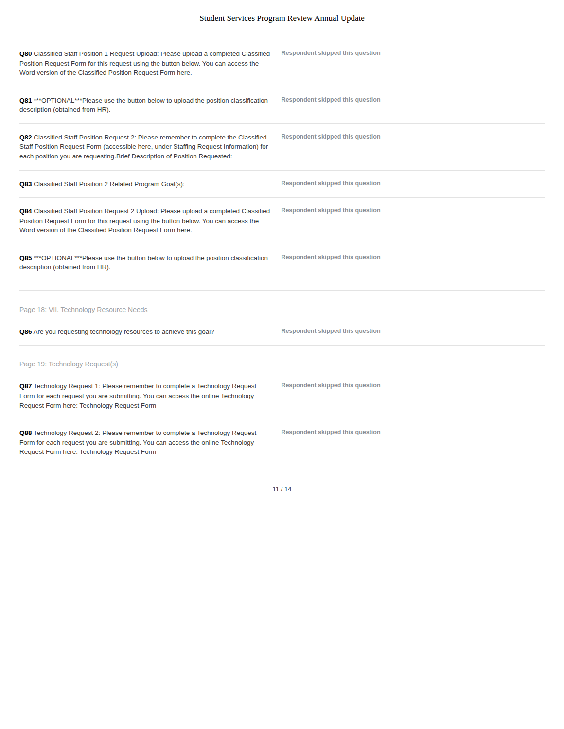Student Services Program Review Annual Update
Q80 Classified Staff Position 1 Request Upload: Please upload a completed Classified Position Request Form for this request using the button below. You can access the Word version of the Classified Position Request Form here.
Respondent skipped this question
Q81 ***OPTIONAL***Please use the button below to upload the position classification description (obtained from HR).
Respondent skipped this question
Q82 Classified Staff Position Request 2: Please remember to complete the Classified Staff Position Request Form (accessible here, under Staffing Request Information) for each position you are requesting.Brief Description of Position Requested:
Respondent skipped this question
Q83 Classified Staff Position 2 Related Program Goal(s):
Respondent skipped this question
Q84 Classified Staff Position Request 2 Upload: Please upload a completed Classified Position Request Form for this request using the button below. You can access the Word version of the Classified Position Request Form here.
Respondent skipped this question
Q85 ***OPTIONAL***Please use the button below to upload the position classification description (obtained from HR).
Respondent skipped this question
Page 18: VII. Technology Resource Needs
Q86 Are you requesting technology resources to achieve this goal?
Respondent skipped this question
Page 19: Technology Request(s)
Q87 Technology Request 1: Please remember to complete a Technology Request Form for each request you are submitting. You can access the online Technology Request Form here: Technology Request Form
Respondent skipped this question
Q88 Technology Request 2: Please remember to complete a Technology Request Form for each request you are submitting. You can access the online Technology Request Form here: Technology Request Form
Respondent skipped this question
11 / 14